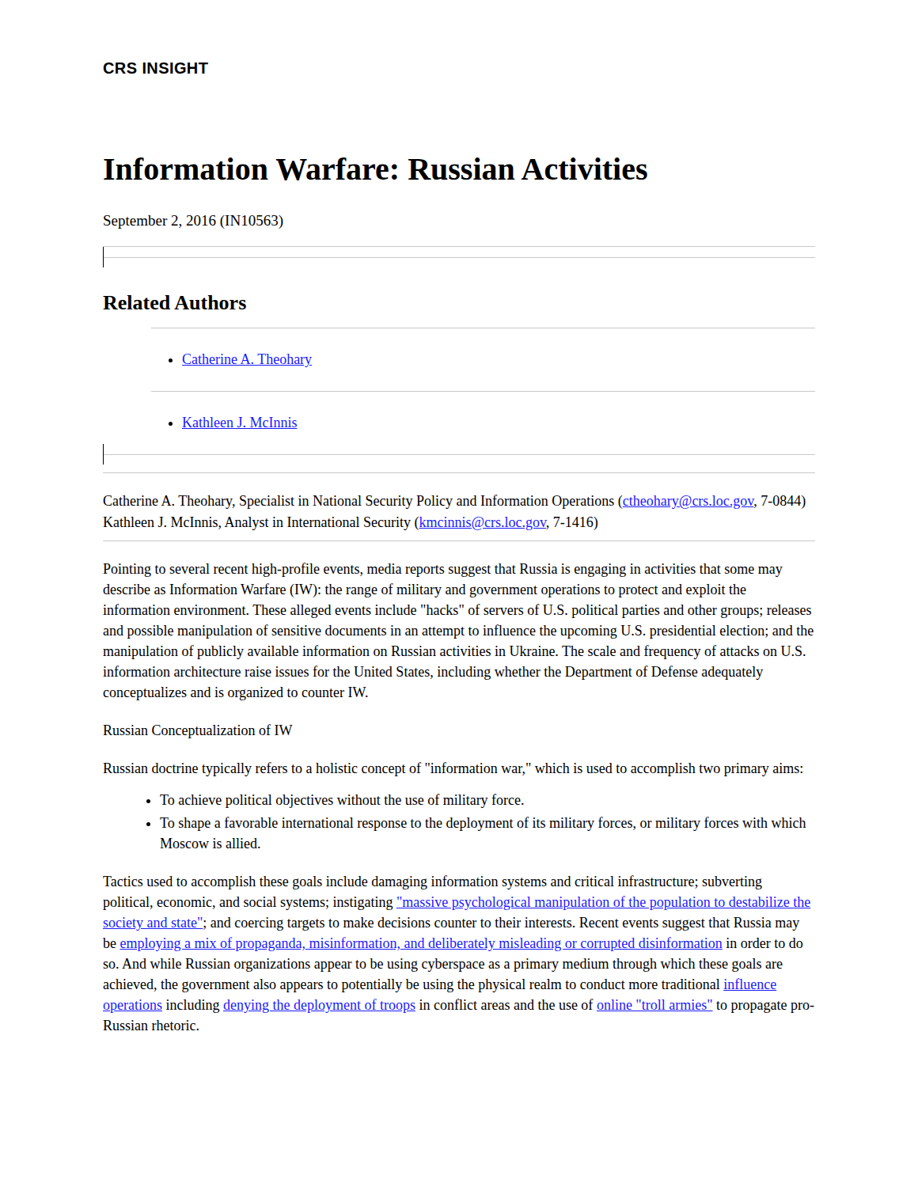CRS INSIGHT
Information Warfare: Russian Activities
September 2, 2016 (IN10563)
Related Authors
Catherine A. Theohary
Kathleen J. McInnis
Catherine A. Theohary, Specialist in National Security Policy and Information Operations (ctheohary@crs.loc.gov, 7-0844)
Kathleen J. McInnis, Analyst in International Security (kmcinnis@crs.loc.gov, 7-1416)
Pointing to several recent high-profile events, media reports suggest that Russia is engaging in activities that some may describe as Information Warfare (IW): the range of military and government operations to protect and exploit the information environment. These alleged events include "hacks" of servers of U.S. political parties and other groups; releases and possible manipulation of sensitive documents in an attempt to influence the upcoming U.S. presidential election; and the manipulation of publicly available information on Russian activities in Ukraine. The scale and frequency of attacks on U.S. information architecture raise issues for the United States, including whether the Department of Defense adequately conceptualizes and is organized to counter IW.
Russian Conceptualization of IW
Russian doctrine typically refers to a holistic concept of "information war," which is used to accomplish two primary aims:
To achieve political objectives without the use of military force.
To shape a favorable international response to the deployment of its military forces, or military forces with which Moscow is allied.
Tactics used to accomplish these goals include damaging information systems and critical infrastructure; subverting political, economic, and social systems; instigating "massive psychological manipulation of the population to destabilize the society and state"; and coercing targets to make decisions counter to their interests. Recent events suggest that Russia may be employing a mix of propaganda, misinformation, and deliberately misleading or corrupted disinformation in order to do so. And while Russian organizations appear to be using cyberspace as a primary medium through which these goals are achieved, the government also appears to potentially be using the physical realm to conduct more traditional influence operations including denying the deployment of troops in conflict areas and the use of online "troll armies" to propagate pro-Russian rhetoric.